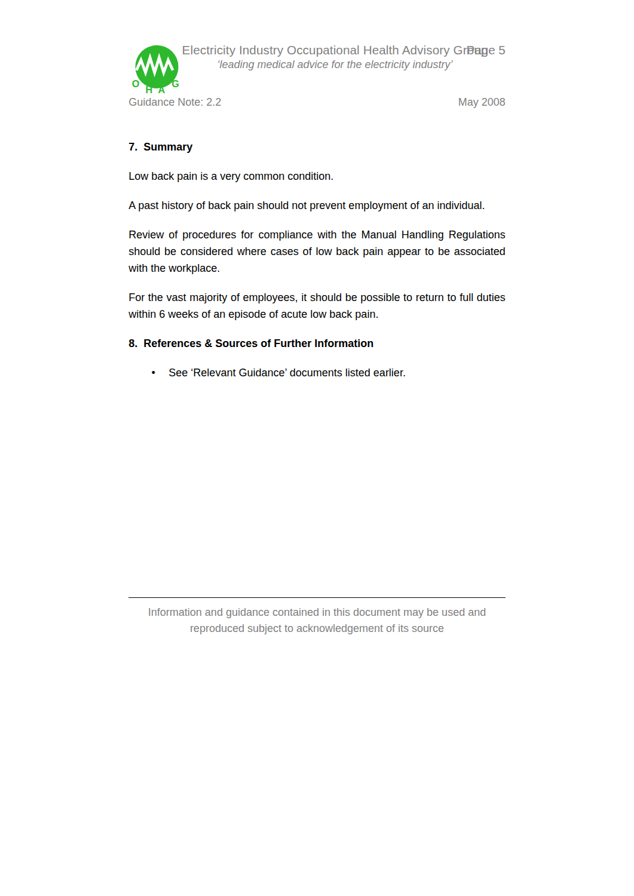O H A G
Page 5
Electricity Industry Occupational Health Advisory Group
‘leading medical advice for the electricity industry’
Guidance Note: 2.2 May 2008
7. Summary
Low back pain is a very common condition.
A past history of back pain should not prevent employment of an individual.
Review of procedures for compliance with the Manual Handling Regulations should be considered where cases of low back pain appear to be associated with the workplace.
For the vast majority of employees, it should be possible to return to full duties within 6 weeks of an episode of acute low back pain.
8. References & Sources of Further Information
See ‘Relevant Guidance’ documents listed earlier.
Information and guidance contained in this document may be used and reproduced subject to acknowledgement of its source